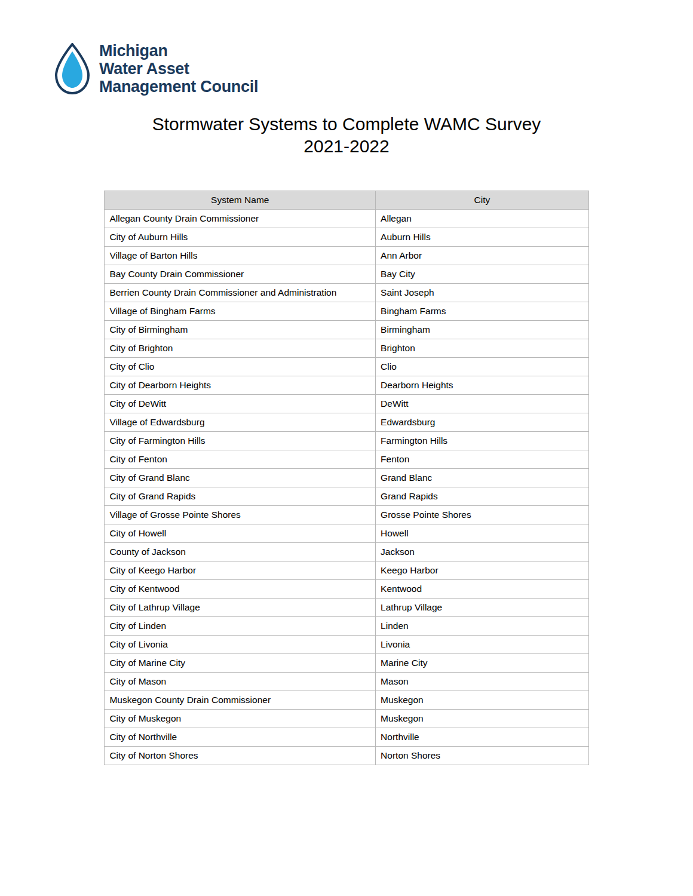Michigan
Water Asset
Management Council
Stormwater Systems to Complete WAMC Survey
2021-2022
| System Name | City |
| --- | --- |
| Allegan County Drain Commissioner | Allegan |
| City of Auburn Hills | Auburn Hills |
| Village of Barton Hills | Ann Arbor |
| Bay County Drain Commissioner | Bay City |
| Berrien County Drain Commissioner and Administration | Saint Joseph |
| Village of Bingham Farms | Bingham Farms |
| City of Birmingham | Birmingham |
| City of Brighton | Brighton |
| City of Clio | Clio |
| City of Dearborn Heights | Dearborn Heights |
| City of DeWitt | DeWitt |
| Village of Edwardsburg | Edwardsburg |
| City of Farmington Hills | Farmington Hills |
| City of Fenton | Fenton |
| City of Grand Blanc | Grand Blanc |
| City of Grand Rapids | Grand Rapids |
| Village of Grosse Pointe Shores | Grosse Pointe Shores |
| City of Howell | Howell |
| County of Jackson | Jackson |
| City of Keego Harbor | Keego Harbor |
| City of Kentwood | Kentwood |
| City of Lathrup Village | Lathrup Village |
| City of Linden | Linden |
| City of Livonia | Livonia |
| City of Marine City | Marine City |
| City of Mason | Mason |
| Muskegon County Drain Commissioner | Muskegon |
| City of Muskegon | Muskegon |
| City of Northville | Northville |
| City of Norton Shores | Norton Shores |